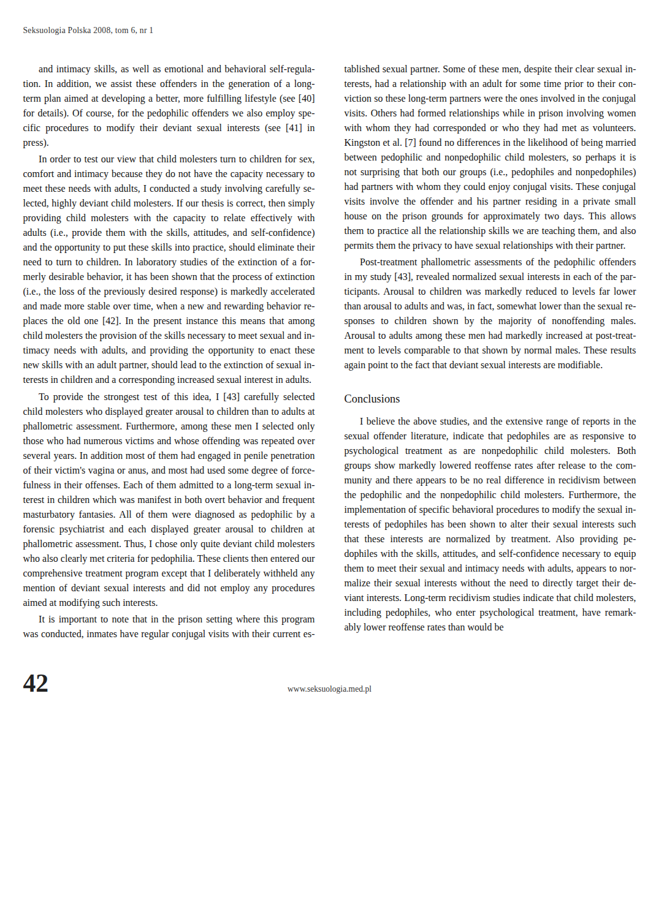Seksuologia Polska 2008, tom 6, nr 1
and intimacy skills, as well as emotional and behavioral self-regulation. In addition, we assist these offenders in the generation of a long-term plan aimed at developing a better, more fulfilling lifestyle (see [40] for details). Of course, for the pedophilic offenders we also employ specific procedures to modify their deviant sexual interests (see [41] in press).
In order to test our view that child molesters turn to children for sex, comfort and intimacy because they do not have the capacity necessary to meet these needs with adults, I conducted a study involving carefully selected, highly deviant child molesters. If our thesis is correct, then simply providing child molesters with the capacity to relate effectively with adults (i.e., provide them with the skills, attitudes, and self-confidence) and the opportunity to put these skills into practice, should eliminate their need to turn to children. In laboratory studies of the extinction of a formerly desirable behavior, it has been shown that the process of extinction (i.e., the loss of the previously desired response) is markedly accelerated and made more stable over time, when a new and rewarding behavior replaces the old one [42]. In the present instance this means that among child molesters the provision of the skills necessary to meet sexual and intimacy needs with adults, and providing the opportunity to enact these new skills with an adult partner, should lead to the extinction of sexual interests in children and a corresponding increased sexual interest in adults.
To provide the strongest test of this idea, I [43] carefully selected child molesters who displayed greater arousal to children than to adults at phallometric assessment. Furthermore, among these men I selected only those who had numerous victims and whose offending was repeated over several years. In addition most of them had engaged in penile penetration of their victim's vagina or anus, and most had used some degree of forcefulness in their offenses. Each of them admitted to a long-term sexual interest in children which was manifest in both overt behavior and frequent masturbatory fantasies. All of them were diagnosed as pedophilic by a forensic psychiatrist and each displayed greater arousal to children at phallometric assessment. Thus, I chose only quite deviant child molesters who also clearly met criteria for pedophilia. These clients then entered our comprehensive treatment program except that I deliberately withheld any mention of deviant sexual interests and did not employ any procedures aimed at modifying such interests.
It is important to note that in the prison setting where this program was conducted, inmates have regular conjugal visits with their current established sexual partner. Some of these men, despite their clear sexual interests, had a relationship with an adult for some time prior to their conviction so these long-term partners were the ones involved in the conjugal visits. Others had formed relationships while in prison involving women with whom they had corresponded or who they had met as volunteers. Kingston et al. [7] found no differences in the likelihood of being married between pedophilic and nonpedophilic child molesters, so perhaps it is not surprising that both our groups (i.e., pedophiles and nonpedophiles) had partners with whom they could enjoy conjugal visits. These conjugal visits involve the offender and his partner residing in a private small house on the prison grounds for approximately two days. This allows them to practice all the relationship skills we are teaching them, and also permits them the privacy to have sexual relationships with their partner.
Post-treatment phallometric assessments of the pedophilic offenders in my study [43], revealed normalized sexual interests in each of the participants. Arousal to children was markedly reduced to levels far lower than arousal to adults and was, in fact, somewhat lower than the sexual responses to children shown by the majority of nonoffending males. Arousal to adults among these men had markedly increased at post-treatment to levels comparable to that shown by normal males. These results again point to the fact that deviant sexual interests are modifiable.
Conclusions
I believe the above studies, and the extensive range of reports in the sexual offender literature, indicate that pedophiles are as responsive to psychological treatment as are nonpedophilic child molesters. Both groups show markedly lowered reoffense rates after release to the community and there appears to be no real difference in recidivism between the pedophilic and the nonpedophilic child molesters. Furthermore, the implementation of specific behavioral procedures to modify the sexual interests of pedophiles has been shown to alter their sexual interests such that these interests are normalized by treatment. Also providing pedophiles with the skills, attitudes, and self-confidence necessary to equip them to meet their sexual and intimacy needs with adults, appears to normalize their sexual interests without the need to directly target their deviant interests. Long-term recidivism studies indicate that child molesters, including pedophiles, who enter psychological treatment, have remarkably lower reoffense rates than would be
42
www.seksuologia.med.pl